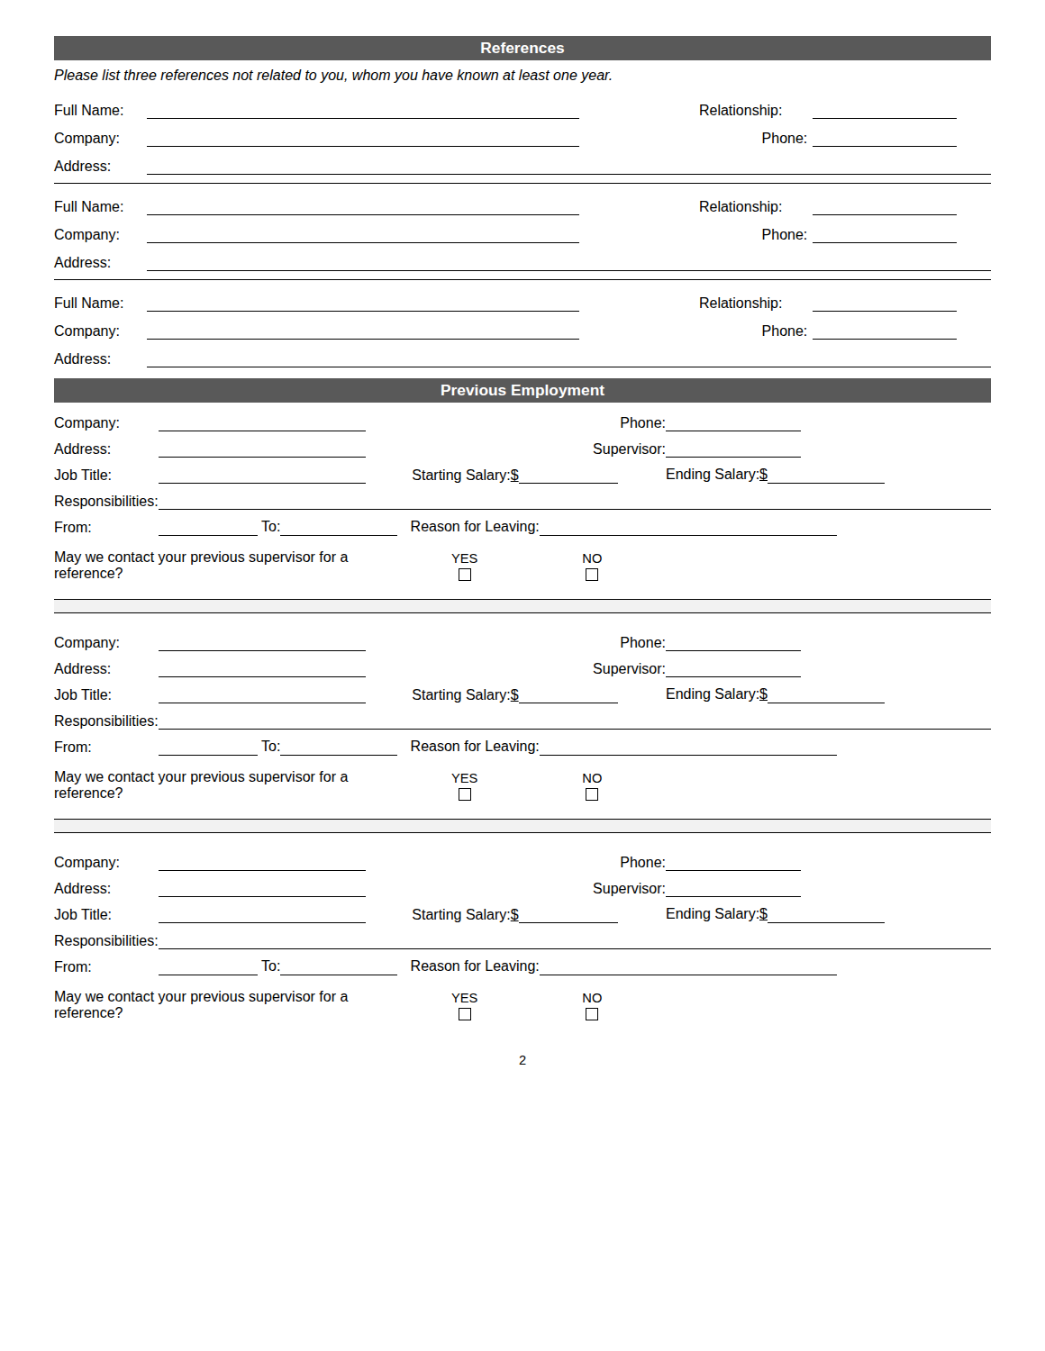References
Please list three references not related to you, whom you have known at least one year.
| Full Name: | | Relationship: | |
| Company: | | Phone: | |
| Address: | |
| Full Name: | | Relationship: | |
| Company: | | Phone: | |
| Address: | |
| Full Name: | | Relationship: | |
| Company: | | Phone: | |
| Address: | |
Previous Employment
| Company: | | | Phone: | |
| Address: | | | Supervisor: | |
| Job Title: | | Starting Salary: $ | | Ending Salary: $ |
| Responsibilities: | |
| From: | To: | Reason for Leaving: |
| May we contact your previous supervisor for a reference? | YES | NO | |
| Company: | | | Phone: | |
| Address: | | | Supervisor: | |
| Job Title: | | Starting Salary: $ | | Ending Salary: $ |
| Responsibilities: | |
| From: | To: | Reason for Leaving: |
| May we contact your previous supervisor for a reference? | YES | NO | |
| Company: | | | Phone: | |
| Address: | | | Supervisor: | |
| Job Title: | | Starting Salary: $ | | Ending Salary: $ |
| Responsibilities: | |
| From: | To: | Reason for Leaving: |
| May we contact your previous supervisor for a reference? | YES | NO | |
2